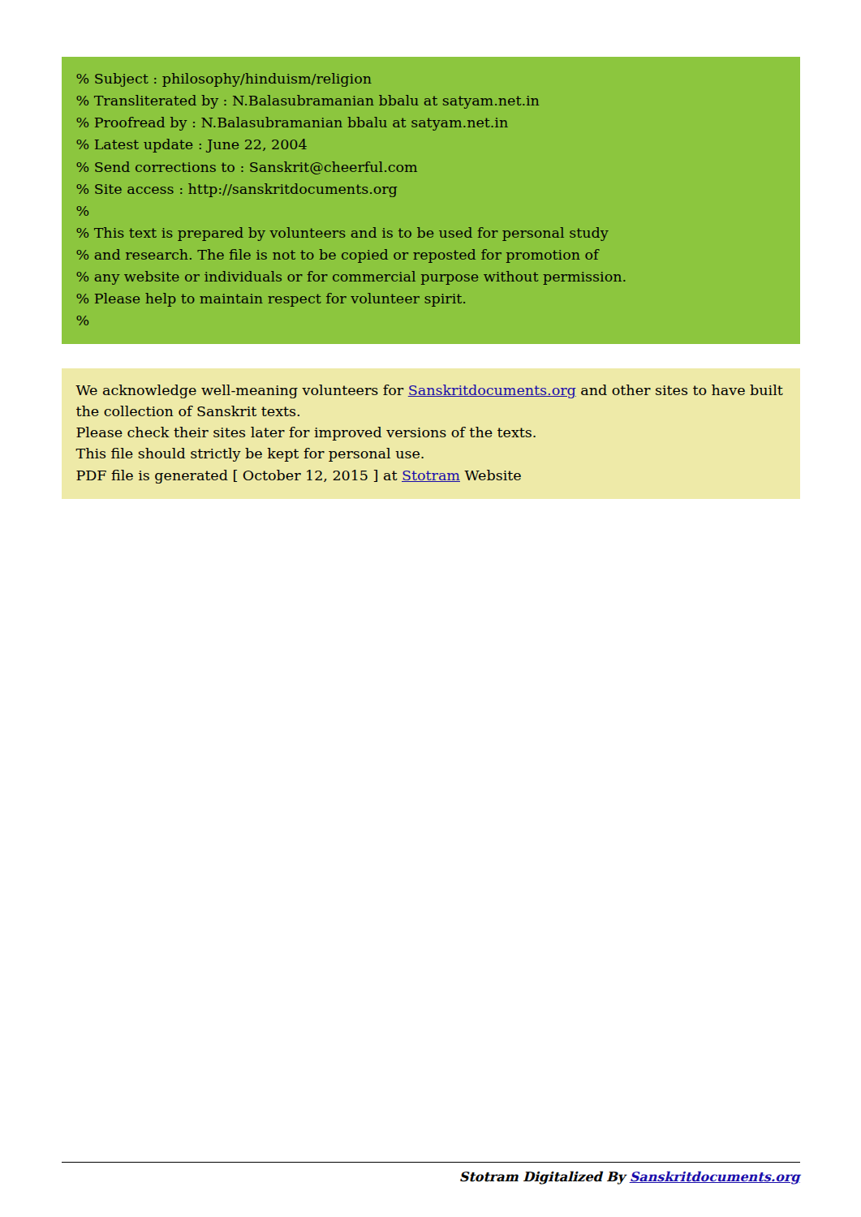% Subject : philosophy/hinduism/religion
% Transliterated by : N.Balasubramanian bbalu at satyam.net.in
% Proofread by : N.Balasubramanian bbalu at satyam.net.in
% Latest update : June 22, 2004
% Send corrections to : Sanskrit@cheerful.com
% Site access : http://sanskritdocuments.org
%
% This text is prepared by volunteers and is to be used for personal study
% and research. The file is not to be copied or reposted for promotion of
% any website or individuals or for commercial purpose without permission.
% Please help to maintain respect for volunteer spirit.
%
We acknowledge well-meaning volunteers for Sanskritdocuments.org and other sites to have built the collection of Sanskrit texts.
Please check their sites later for improved versions of the texts.
This file should strictly be kept for personal use.
PDF file is generated [ October 12, 2015 ] at Stotram Website
Stotram Digitalized By Sanskritdocuments.org